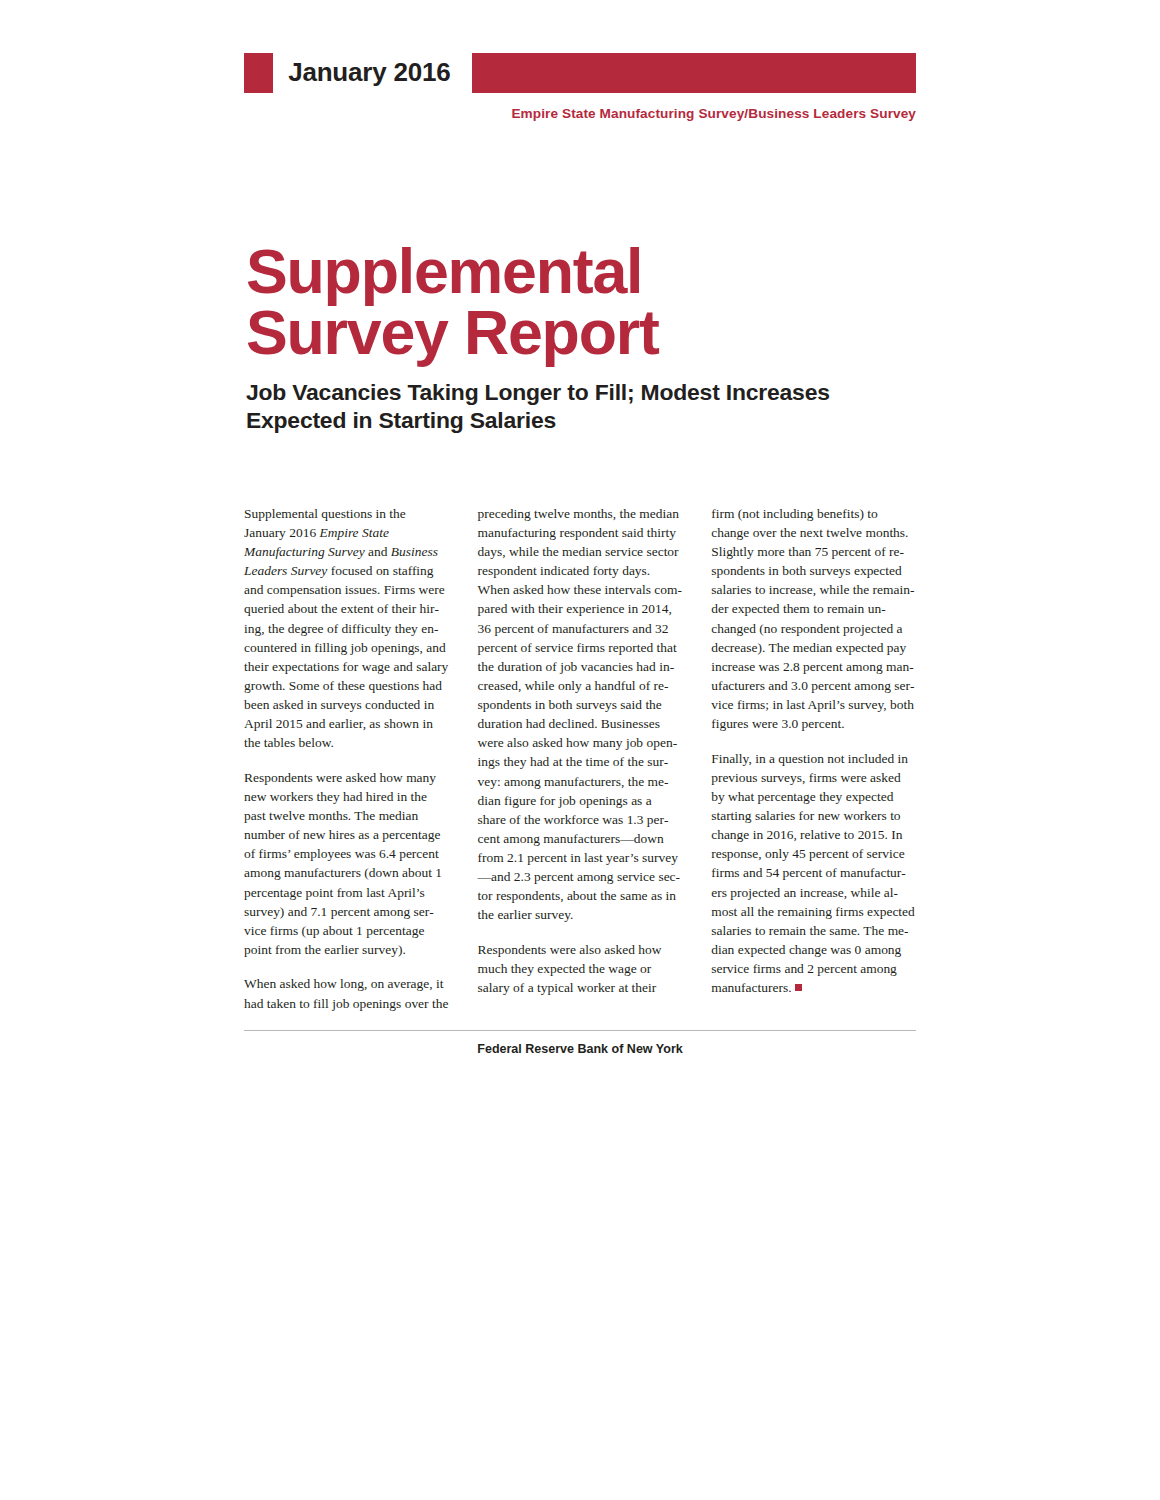January 2016
Empire State Manufacturing Survey/Business Leaders Survey
Supplemental
Survey Report
Job Vacancies Taking Longer to Fill; Modest Increases Expected in Starting Salaries
Supplemental questions in the January 2016 Empire State Manufacturing Survey and Business Leaders Survey focused on staffing and compensation issues. Firms were queried about the extent of their hiring, the degree of difficulty they encountered in filling job openings, and their expectations for wage and salary growth. Some of these questions had been asked in surveys conducted in April 2015 and earlier, as shown in the tables below.
Respondents were asked how many new workers they had hired in the past twelve months. The median number of new hires as a percentage of firms’ employees was 6.4 percent among manufacturers (down about 1 percentage point from last April’s survey) and 7.1 percent among service firms (up about 1 percentage point from the earlier survey).
When asked how long, on average, it had taken to fill job openings over the preceding twelve months, the median manufacturing respondent said thirty days, while the median service sector respondent indicated forty days. When asked how these intervals compared with their experience in 2014, 36 percent of manufacturers and 32 percent of service firms reported that the duration of job vacancies had increased, while only a handful of respondents in both surveys said the duration had declined. Businesses were also asked how many job openings they had at the time of the survey: among manufacturers, the median figure for job openings as a share of the workforce was 1.3 percent among manufacturers—down from 2.1 percent in last year’s survey—and 2.3 percent among service sector respondents, about the same as in the earlier survey.
Respondents were also asked how much they expected the wage or salary of a typical worker at their firm (not including benefits) to change over the next twelve months. Slightly more than 75 percent of respondents in both surveys expected salaries to increase, while the remainder expected them to remain unchanged (no respondent projected a decrease). The median expected pay increase was 2.8 percent among manufacturers and 3.0 percent among service firms; in last April’s survey, both figures were 3.0 percent.
Finally, in a question not included in previous surveys, firms were asked by what percentage they expected starting salaries for new workers to change in 2016, relative to 2015. In response, only 45 percent of service firms and 54 percent of manufacturers projected an increase, while almost all the remaining firms expected salaries to remain the same. The median expected change was 0 among service firms and 2 percent among manufacturers.
Federal Reserve Bank of New York